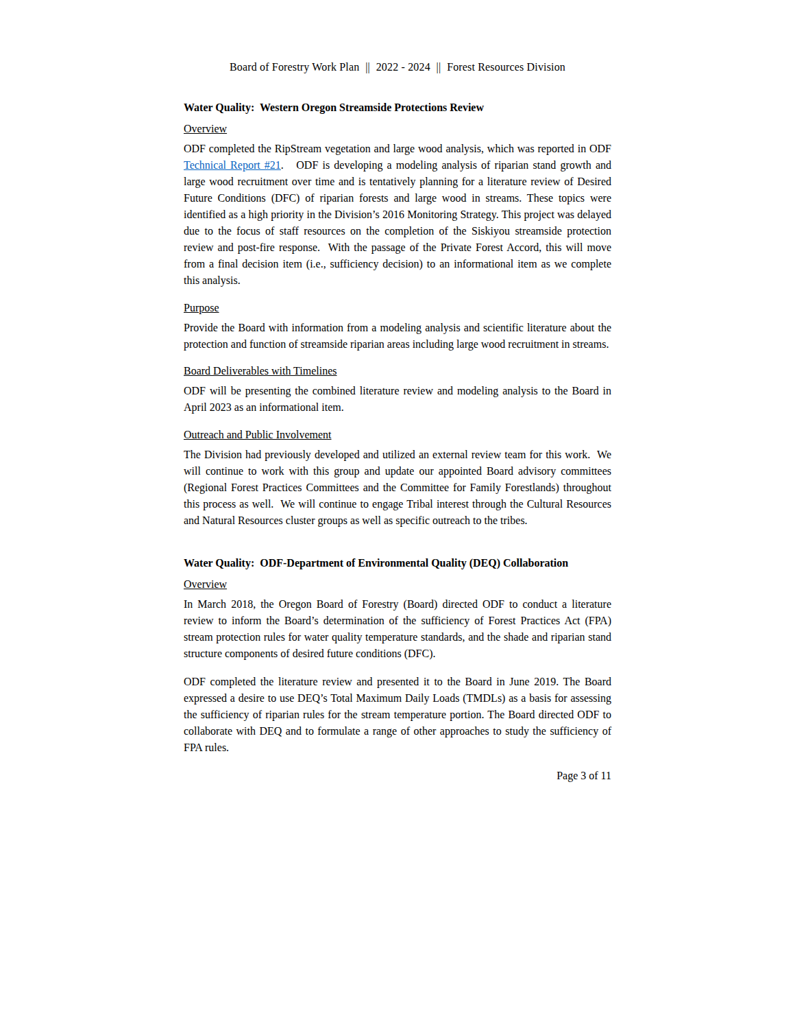Board of Forestry Work Plan||2022 - 2024||Forest Resources Division
Water Quality: Western Oregon Streamside Protections Review
Overview
ODF completed the RipStream vegetation and large wood analysis, which was reported in ODF Technical Report #21. ODF is developing a modeling analysis of riparian stand growth and large wood recruitment over time and is tentatively planning for a literature review of Desired Future Conditions (DFC) of riparian forests and large wood in streams. These topics were identified as a high priority in the Division’s 2016 Monitoring Strategy. This project was delayed due to the focus of staff resources on the completion of the Siskiyou streamside protection review and post-fire response. With the passage of the Private Forest Accord, this will move from a final decision item (i.e., sufficiency decision) to an informational item as we complete this analysis.
Purpose
Provide the Board with information from a modeling analysis and scientific literature about the protection and function of streamside riparian areas including large wood recruitment in streams.
Board Deliverables with Timelines
ODF will be presenting the combined literature review and modeling analysis to the Board in April 2023 as an informational item.
Outreach and Public Involvement
The Division had previously developed and utilized an external review team for this work. We will continue to work with this group and update our appointed Board advisory committees (Regional Forest Practices Committees and the Committee for Family Forestlands) throughout this process as well. We will continue to engage Tribal interest through the Cultural Resources and Natural Resources cluster groups as well as specific outreach to the tribes.
Water Quality: ODF-Department of Environmental Quality (DEQ) Collaboration
Overview
In March 2018, the Oregon Board of Forestry (Board) directed ODF to conduct a literature review to inform the Board’s determination of the sufficiency of Forest Practices Act (FPA) stream protection rules for water quality temperature standards, and the shade and riparian stand structure components of desired future conditions (DFC).
ODF completed the literature review and presented it to the Board in June 2019. The Board expressed a desire to use DEQ’s Total Maximum Daily Loads (TMDLs) as a basis for assessing the sufficiency of riparian rules for the stream temperature portion. The Board directed ODF to collaborate with DEQ and to formulate a range of other approaches to study the sufficiency of FPA rules.
Page 3 of 11